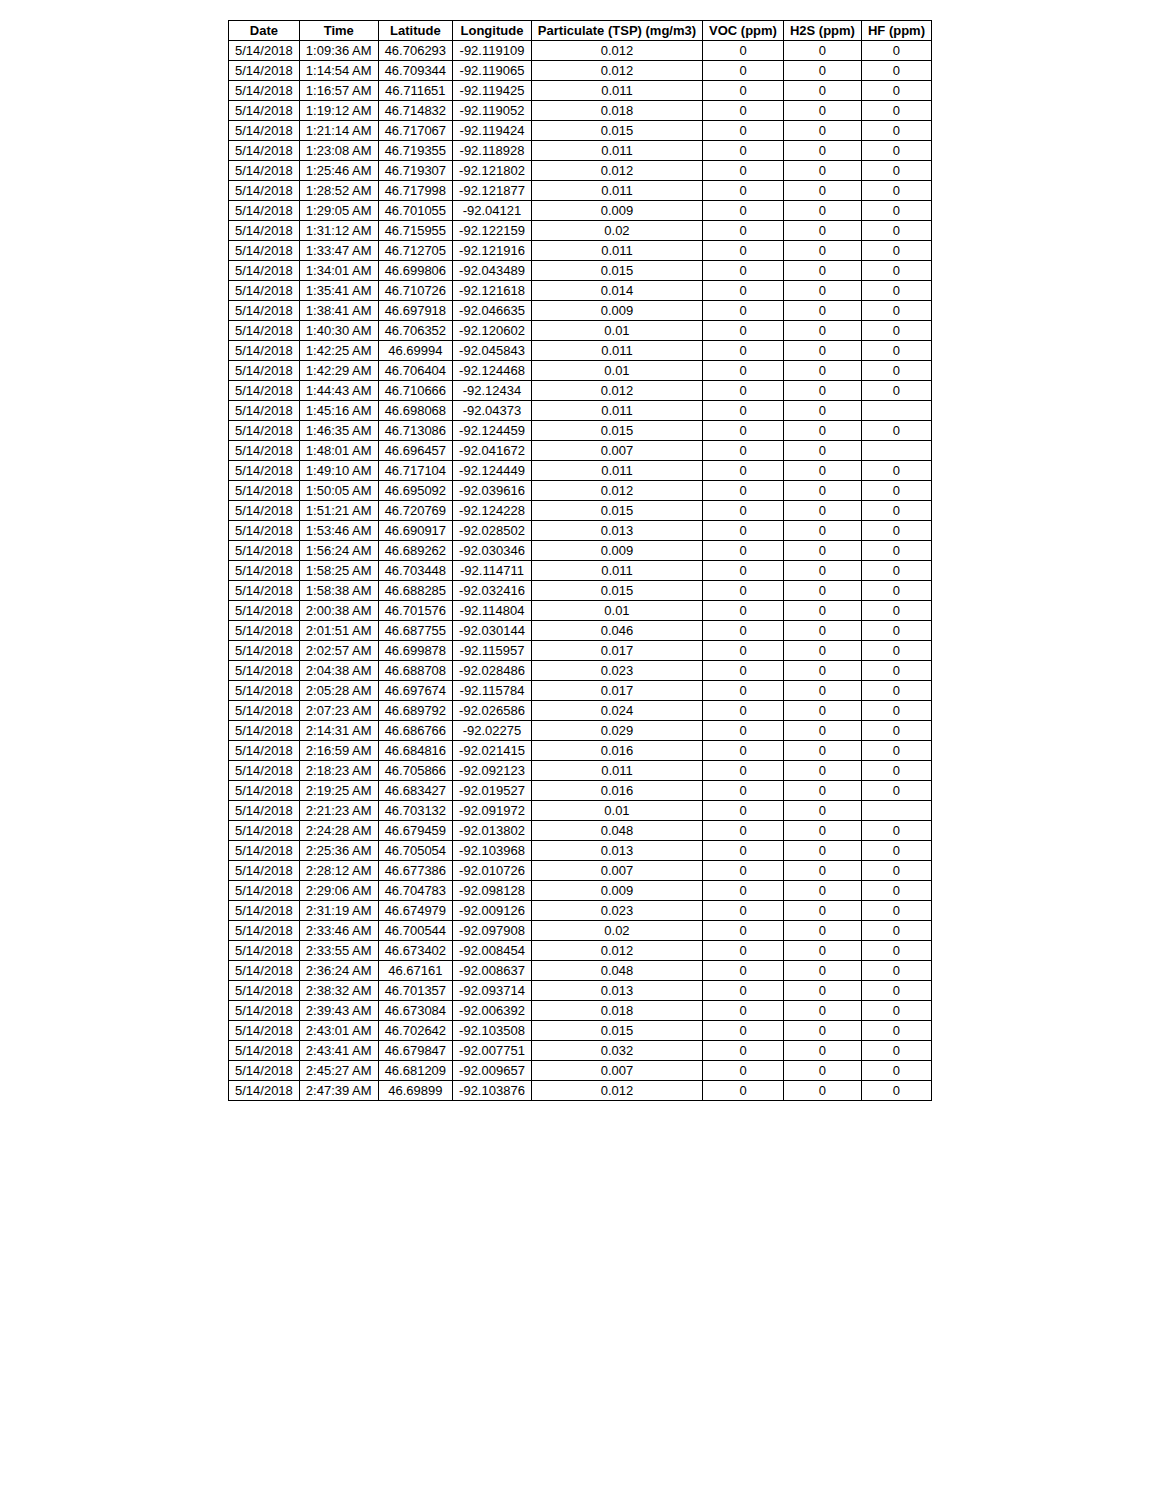| Date | Time | Latitude | Longitude | Particulate (TSP) (mg/m3) | VOC (ppm) | H2S (ppm) | HF (ppm) |
| --- | --- | --- | --- | --- | --- | --- | --- |
| 5/14/2018 | 1:09:36 AM | 46.706293 | -92.119109 | 0.012 | 0 | 0 | 0 |
| 5/14/2018 | 1:14:54 AM | 46.709344 | -92.119065 | 0.012 | 0 | 0 | 0 |
| 5/14/2018 | 1:16:57 AM | 46.711651 | -92.119425 | 0.011 | 0 | 0 | 0 |
| 5/14/2018 | 1:19:12 AM | 46.714832 | -92.119052 | 0.018 | 0 | 0 | 0 |
| 5/14/2018 | 1:21:14 AM | 46.717067 | -92.119424 | 0.015 | 0 | 0 | 0 |
| 5/14/2018 | 1:23:08 AM | 46.719355 | -92.118928 | 0.011 | 0 | 0 | 0 |
| 5/14/2018 | 1:25:46 AM | 46.719307 | -92.121802 | 0.012 | 0 | 0 | 0 |
| 5/14/2018 | 1:28:52 AM | 46.717998 | -92.121877 | 0.011 | 0 | 0 | 0 |
| 5/14/2018 | 1:29:05 AM | 46.701055 | -92.04121 | 0.009 | 0 | 0 | 0 |
| 5/14/2018 | 1:31:12 AM | 46.715955 | -92.122159 | 0.02 | 0 | 0 | 0 |
| 5/14/2018 | 1:33:47 AM | 46.712705 | -92.121916 | 0.011 | 0 | 0 | 0 |
| 5/14/2018 | 1:34:01 AM | 46.699806 | -92.043489 | 0.015 | 0 | 0 | 0 |
| 5/14/2018 | 1:35:41 AM | 46.710726 | -92.121618 | 0.014 | 0 | 0 | 0 |
| 5/14/2018 | 1:38:41 AM | 46.697918 | -92.046635 | 0.009 | 0 | 0 | 0 |
| 5/14/2018 | 1:40:30 AM | 46.706352 | -92.120602 | 0.01 | 0 | 0 | 0 |
| 5/14/2018 | 1:42:25 AM | 46.69994 | -92.045843 | 0.011 | 0 | 0 | 0 |
| 5/14/2018 | 1:42:29 AM | 46.706404 | -92.124468 | 0.01 | 0 | 0 | 0 |
| 5/14/2018 | 1:44:43 AM | 46.710666 | -92.12434 | 0.012 | 0 | 0 | 0 |
| 5/14/2018 | 1:45:16 AM | 46.698068 | -92.04373 | 0.011 | 0 | 0 | |
| 5/14/2018 | 1:46:35 AM | 46.713086 | -92.124459 | 0.015 | 0 | 0 | 0 |
| 5/14/2018 | 1:48:01 AM | 46.696457 | -92.041672 | 0.007 | 0 | 0 | |
| 5/14/2018 | 1:49:10 AM | 46.717104 | -92.124449 | 0.011 | 0 | 0 | 0 |
| 5/14/2018 | 1:50:05 AM | 46.695092 | -92.039616 | 0.012 | 0 | 0 | 0 |
| 5/14/2018 | 1:51:21 AM | 46.720769 | -92.124228 | 0.015 | 0 | 0 | 0 |
| 5/14/2018 | 1:53:46 AM | 46.690917 | -92.028502 | 0.013 | 0 | 0 | 0 |
| 5/14/2018 | 1:56:24 AM | 46.689262 | -92.030346 | 0.009 | 0 | 0 | 0 |
| 5/14/2018 | 1:58:25 AM | 46.703448 | -92.114711 | 0.011 | 0 | 0 | 0 |
| 5/14/2018 | 1:58:38 AM | 46.688285 | -92.032416 | 0.015 | 0 | 0 | 0 |
| 5/14/2018 | 2:00:38 AM | 46.701576 | -92.114804 | 0.01 | 0 | 0 | 0 |
| 5/14/2018 | 2:01:51 AM | 46.687755 | -92.030144 | 0.046 | 0 | 0 | 0 |
| 5/14/2018 | 2:02:57 AM | 46.699878 | -92.115957 | 0.017 | 0 | 0 | 0 |
| 5/14/2018 | 2:04:38 AM | 46.688708 | -92.028486 | 0.023 | 0 | 0 | 0 |
| 5/14/2018 | 2:05:28 AM | 46.697674 | -92.115784 | 0.017 | 0 | 0 | 0 |
| 5/14/2018 | 2:07:23 AM | 46.689792 | -92.026586 | 0.024 | 0 | 0 | 0 |
| 5/14/2018 | 2:14:31 AM | 46.686766 | -92.02275 | 0.029 | 0 | 0 | 0 |
| 5/14/2018 | 2:16:59 AM | 46.684816 | -92.021415 | 0.016 | 0 | 0 | 0 |
| 5/14/2018 | 2:18:23 AM | 46.705866 | -92.092123 | 0.011 | 0 | 0 | 0 |
| 5/14/2018 | 2:19:25 AM | 46.683427 | -92.019527 | 0.016 | 0 | 0 | 0 |
| 5/14/2018 | 2:21:23 AM | 46.703132 | -92.091972 | 0.01 | 0 | 0 | |
| 5/14/2018 | 2:24:28 AM | 46.679459 | -92.013802 | 0.048 | 0 | 0 | 0 |
| 5/14/2018 | 2:25:36 AM | 46.705054 | -92.103968 | 0.013 | 0 | 0 | 0 |
| 5/14/2018 | 2:28:12 AM | 46.677386 | -92.010726 | 0.007 | 0 | 0 | 0 |
| 5/14/2018 | 2:29:06 AM | 46.704783 | -92.098128 | 0.009 | 0 | 0 | 0 |
| 5/14/2018 | 2:31:19 AM | 46.674979 | -92.009126 | 0.023 | 0 | 0 | 0 |
| 5/14/2018 | 2:33:46 AM | 46.700544 | -92.097908 | 0.02 | 0 | 0 | 0 |
| 5/14/2018 | 2:33:55 AM | 46.673402 | -92.008454 | 0.012 | 0 | 0 | 0 |
| 5/14/2018 | 2:36:24 AM | 46.67161 | -92.008637 | 0.048 | 0 | 0 | 0 |
| 5/14/2018 | 2:38:32 AM | 46.701357 | -92.093714 | 0.013 | 0 | 0 | 0 |
| 5/14/2018 | 2:39:43 AM | 46.673084 | -92.006392 | 0.018 | 0 | 0 | 0 |
| 5/14/2018 | 2:43:01 AM | 46.702642 | -92.103508 | 0.015 | 0 | 0 | 0 |
| 5/14/2018 | 2:43:41 AM | 46.679847 | -92.007751 | 0.032 | 0 | 0 | 0 |
| 5/14/2018 | 2:45:27 AM | 46.681209 | -92.009657 | 0.007 | 0 | 0 | 0 |
| 5/14/2018 | 2:47:39 AM | 46.69899 | -92.103876 | 0.012 | 0 | 0 | 0 |